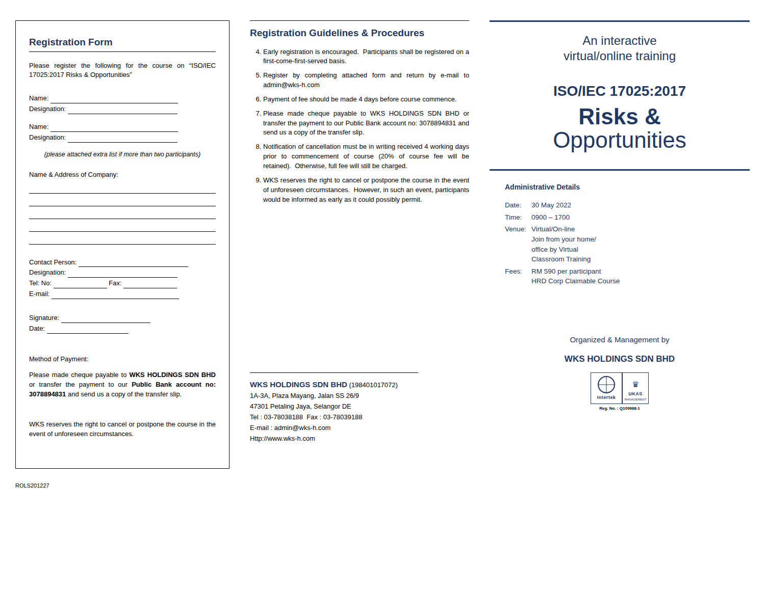Registration Form
Please register the following for the course on “ISO/IEC 17025:2017 Risks & Opportunities”
Name:
Designation:
Name:
Designation:
(please attached extra list if more than two participants)
Name & Address of Company:
Contact Person:
Designation:
Tel: No: Fax:
E-mail:
Signature:
Date:
Method of Payment:
Please made cheque payable to WKS HOLDINGS SDN BHD or transfer the payment to our Public Bank account no: 3078894831 and send us a copy of the transfer slip.
WKS reserves the right to cancel or postpone the course in the event of unforeseen circumstances.
Registration Guidelines & Procedures
Early registration is encouraged. Participants shall be registered on a first-come-first-served basis.
Register by completing attached form and return by e-mail to admin@wks-h.com
Payment of fee should be made 4 days before course commence.
Please made cheque payable to WKS HOLDINGS SDN BHD or transfer the payment to our Public Bank account no: 3078894831 and send us a copy of the transfer slip.
Notification of cancellation must be in writing received 4 working days prior to commencement of course (20% of course fee will be retained). Otherwise, full fee will still be charged.
WKS reserves the right to cancel or postpone the course in the event of unforeseen circumstances. However, in such an event, participants would be informed as early as it could possibly permit.
WKS HOLDINGS SDN BHD (198401017072)
1A-3A, Plaza Mayang, Jalan SS 26/9
47301 Petaling Jaya, Selangor DE
Tel : 03-78038188 Fax : 03-78039188
E-mail : admin@wks-h.com
Http://www.wks-h.com
An interactive
virtual/online training
ISO/IEC 17025:2017
Risks &
Opportunities
Administrative Details
| Date: | 30 May 2022 |
| Time: | 0900 – 1700 |
| Venue: | Virtual/On-line Join from your home/ office by Virtual Classroom Training |
| Fees: | RM 590 per participant HRD Corp Claimable Course |
Organized & Management by
WKS HOLDINGS SDN BHD
Intertek
♛
UKAS
MANAGEMENT
Reg. No. : Q109988-1
ROLS201227